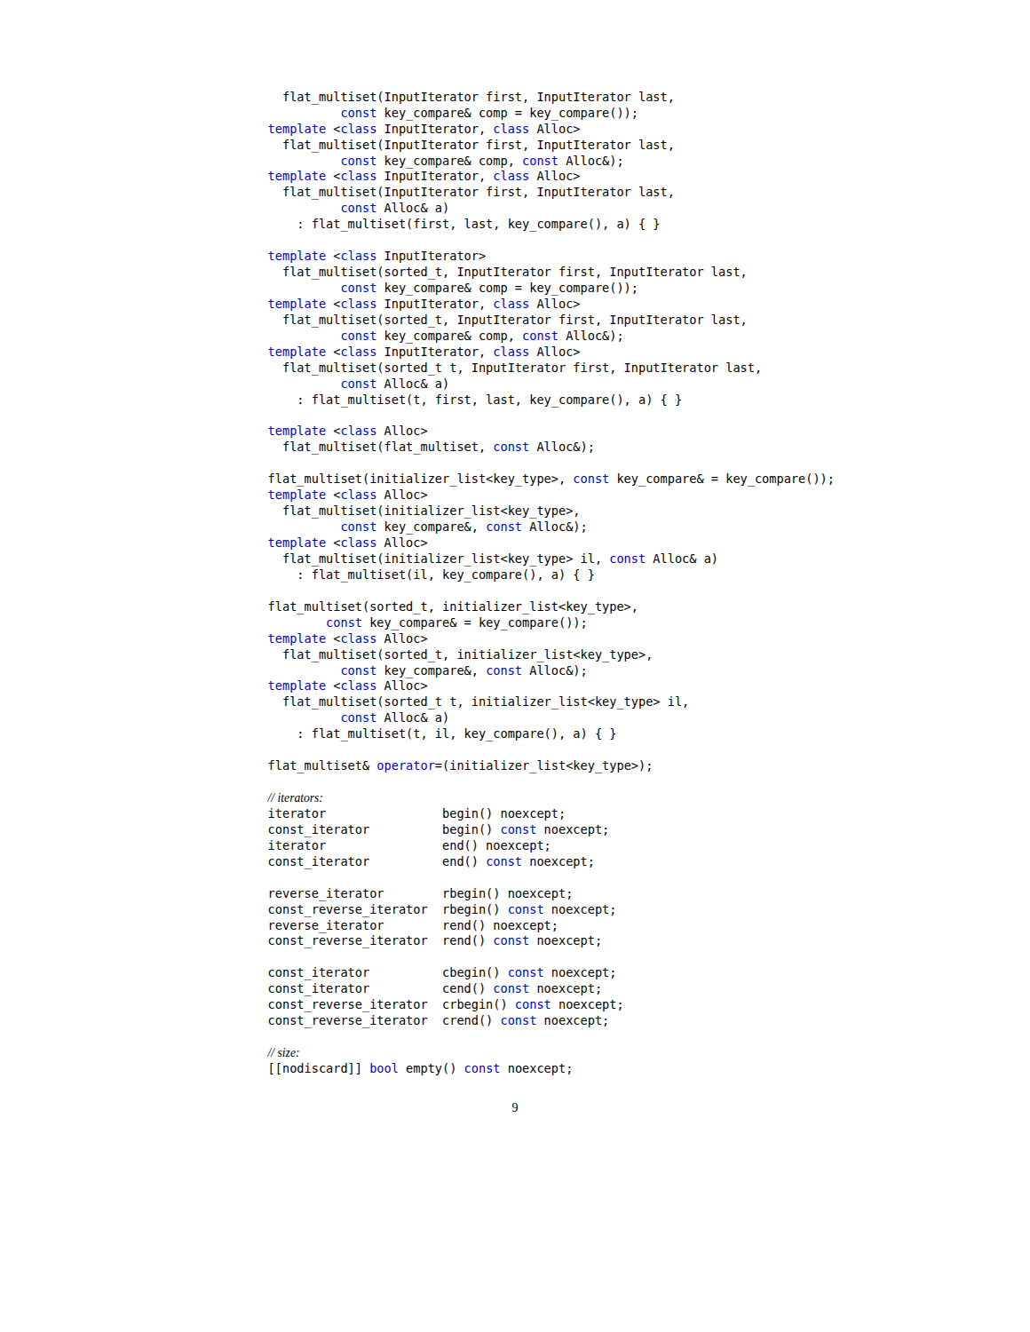flat_multiset(InputIterator first, InputIterator last,
          const key_compare& comp = key_compare());
template <class InputIterator, class Alloc>
  flat_multiset(InputIterator first, InputIterator last,
          const key_compare& comp, const Alloc&);
template <class InputIterator, class Alloc>
  flat_multiset(InputIterator first, InputIterator last,
          const Alloc& a)
    : flat_multiset(first, last, key_compare(), a) { }

template <class InputIterator>
  flat_multiset(sorted_t, InputIterator first, InputIterator last,
          const key_compare& comp = key_compare());
template <class InputIterator, class Alloc>
  flat_multiset(sorted_t, InputIterator first, InputIterator last,
          const key_compare& comp, const Alloc&);
template <class InputIterator, class Alloc>
  flat_multiset(sorted_t t, InputIterator first, InputIterator last,
          const Alloc& a)
    : flat_multiset(t, first, last, key_compare(), a) { }

template <class Alloc>
  flat_multiset(flat_multiset, const Alloc&);

flat_multiset(initializer_list<key_type>, const key_compare& = key_compare());
template <class Alloc>
  flat_multiset(initializer_list<key_type>,
          const key_compare&, const Alloc&);
template <class Alloc>
  flat_multiset(initializer_list<key_type> il, const Alloc& a)
    : flat_multiset(il, key_compare(), a) { }

flat_multiset(sorted_t, initializer_list<key_type>,
        const key_compare& = key_compare());
template <class Alloc>
  flat_multiset(sorted_t, initializer_list<key_type>,
          const key_compare&, const Alloc&);
template <class Alloc>
  flat_multiset(sorted_t t, initializer_list<key_type> il,
          const Alloc& a)
    : flat_multiset(t, il, key_compare(), a) { }

flat_multiset& operator=(initializer_list<key_type>);

// iterators:
iterator                begin() noexcept;
const_iterator          begin() const noexcept;
iterator                end() noexcept;
const_iterator          end() const noexcept;

reverse_iterator        rbegin() noexcept;
const_reverse_iterator  rbegin() const noexcept;
reverse_iterator        rend() noexcept;
const_reverse_iterator  rend() const noexcept;

const_iterator          cbegin() const noexcept;
const_iterator          cend() const noexcept;
const_reverse_iterator  crbegin() const noexcept;
const_reverse_iterator  crend() const noexcept;

// size:
[[nodiscard]] bool empty() const noexcept;
9